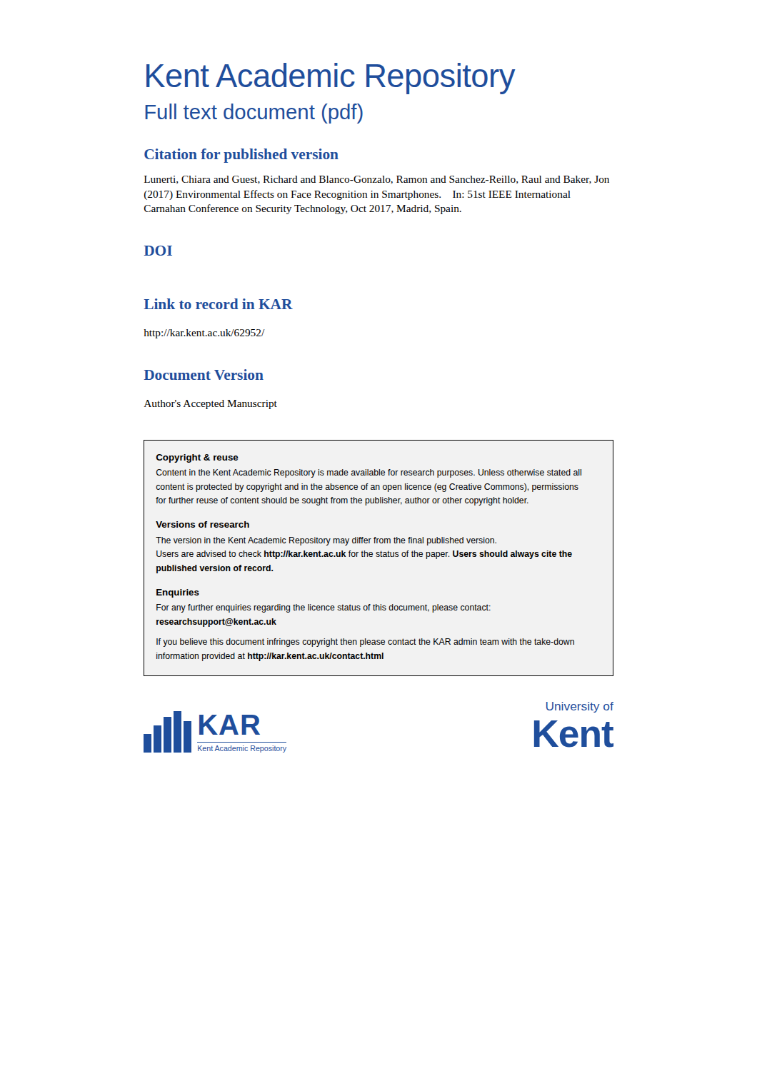Kent Academic Repository
Full text document (pdf)
Citation for published version
Lunerti, Chiara and Guest, Richard and Blanco-Gonzalo, Ramon and Sanchez-Reillo, Raul and Baker, Jon (2017) Environmental Effects on Face Recognition in Smartphones. In: 51st IEEE International Carnahan Conference on Security Technology, Oct 2017, Madrid, Spain.
DOI
Link to record in KAR
http://kar.kent.ac.uk/62952/
Document Version
Author's Accepted Manuscript
Copyright & reuse
Content in the Kent Academic Repository is made available for research purposes. Unless otherwise stated all
content is protected by copyright and in the absence of an open licence (eg Creative Commons), permissions
for further reuse of content should be sought from the publisher, author or other copyright holder.
Versions of research
The version in the Kent Academic Repository may differ from the final published version.
Users are advised to check http://kar.kent.ac.uk for the status of the paper. Users should always cite the
published version of record.
Enquiries
For any further enquiries regarding the licence status of this document, please contact:
researchsupport@kent.ac.uk
If you believe this document infringes copyright then please contact the KAR admin team with the take-down
information provided at http://kar.kent.ac.uk/contact.html
KAR Kent Academic Repository
University of Kent